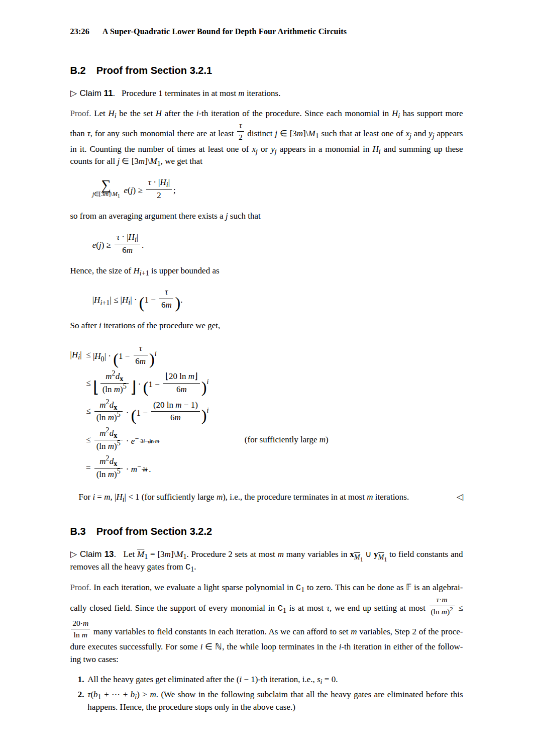23:26 A Super-Quadratic Lower Bound for Depth Four Arithmetic Circuits
B.2 Proof from Section 3.2.1
▷Claim 11. Procedure 1 terminates in at most m iterations.
Proof. Let Hi be the set H after the i-th iteration of the procedure. Since each monomial in Hi has support more than τ, for any such monomial there are at least τ 2 distinct j ∈ [3m]\M1 such that at least one of xj and yj appears in it. Counting the number of times at least one of xj or yj appears in a monomial in Hi and summing up these counts for all j ∈ [3m]\M1, we get that
∑j∈[3m]\M1 e(j) ≥ τ · |Hi|2;
so from an averaging argument there exists a j such that
e(j) ≥ τ · |Hi|6m.
Hence, the size of Hi+1 is upper bounded as
|Hi+1| ≤ |Hi| · (1 − τ 6m).
So after i iterations of the procedure we get,
| / H i / | ≤ | / H 0 / · ( 1 − τ 6 m ) i | |
| | ≤ | ⌊ m 2 d x (ln m ) 5 ⌋ · ( 1 − ⌊20 ln m ⌋ 6 m ) i | |
| | ≤ | m 2 d x (ln m ) 5 · ( 1 − (20 ln m − 1) 6 m ) i | |
| | ≤ | m 2 d x (ln m ) 5 · e − 3 i · ln m m | (for sufficiently large m ) |
| | = | m 2 d x (ln m ) 5 · m − 3 i m . | |
For i = m, |Hi| < 1 (for sufficiently large m), i.e., the procedure terminates in at most m iterations.◁
B.3 Proof from Section 3.2.2
▷Claim 13. Let M1 = [3m]\M1. Procedure 2 sets at most m many variables in xM1 ∪ yM1 to field constants and removes all the heavy gates from C1.
Proof. In each iteration, we evaluate a light sparse polynomial in C1 to zero. This can be done as 𝔽 is an algebraically closed field. Since the support of every monomial in C1 is at most τ, we end up setting at most τ·m(ln m)2 ≤ 20·m ln m many variables to field constants in each iteration. As we can afford to set m variables, Step 2 of the procedure executes successfully. For some i ∈ ℕ, the while loop terminates in the i-th iteration in either of the following two cases:
All the heavy gates get eliminated after the (i − 1)-th iteration, i.e., si = 0.
τ(b1 + ⋯ + bi) > m. (We show in the following subclaim that all the heavy gates are eliminated before this happens. Hence, the procedure stops only in the above case.)